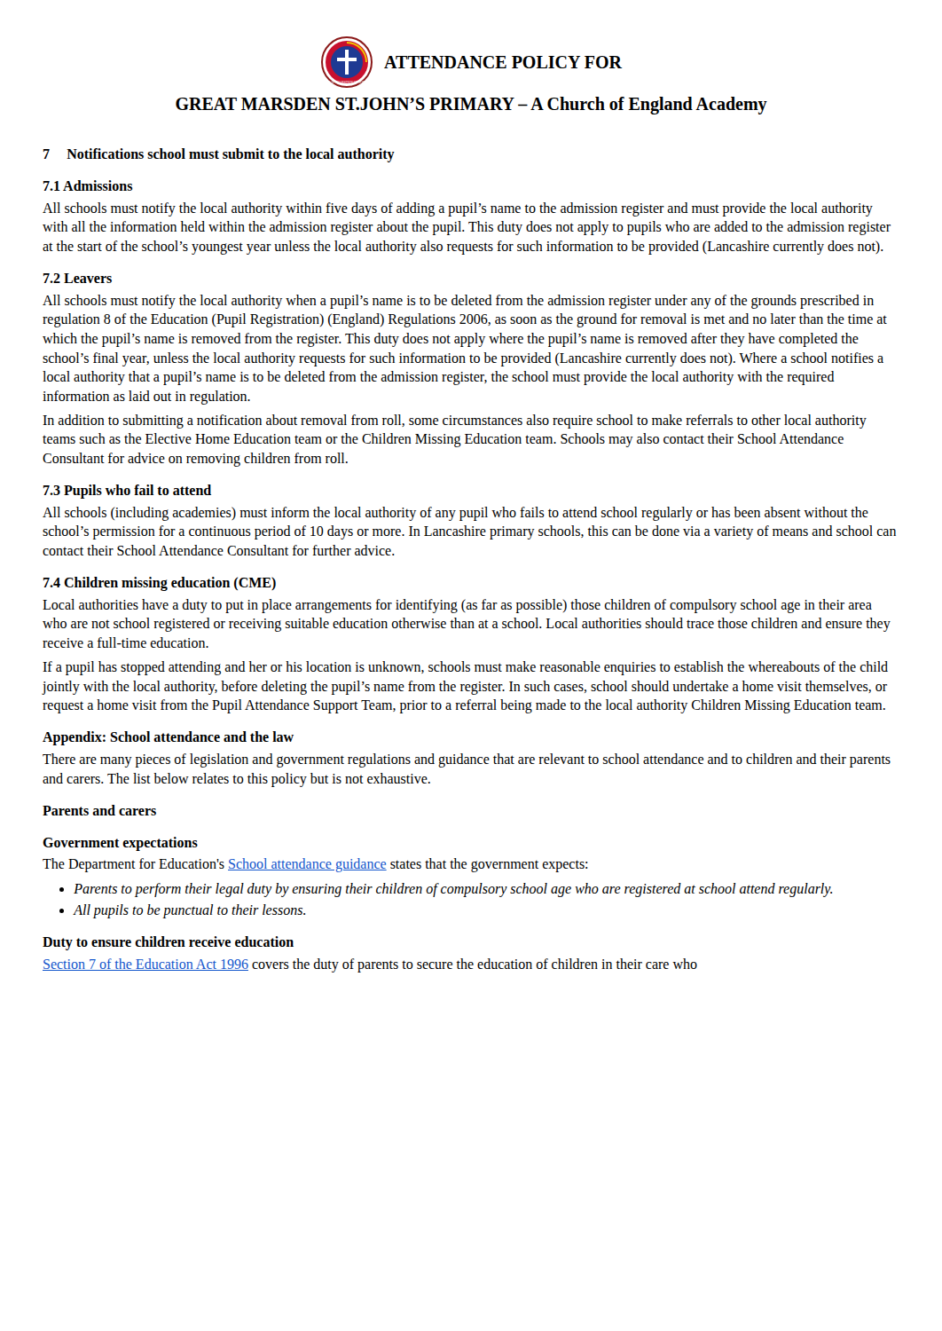GREAT MARSDEN ST JOHN'S
ATTENDANCE POLICY FOR
GREAT MARSDEN ST.JOHN’S PRIMARY – A Church of England Academy
7 Notifications school must submit to the local authority
7.1 Admissions
All schools must notify the local authority within five days of adding a pupil’s name to the admission register and must provide the local authority with all the information held within the admission register about the pupil. This duty does not apply to pupils who are added to the admission register at the start of the school’s youngest year unless the local authority also requests for such information to be provided (Lancashire currently does not).
7.2 Leavers
All schools must notify the local authority when a pupil’s name is to be deleted from the admission register under any of the grounds prescribed in regulation 8 of the Education (Pupil Registration) (England) Regulations 2006, as soon as the ground for removal is met and no later than the time at which the pupil’s name is removed from the register. This duty does not apply where the pupil’s name is removed after they have completed the school’s final year, unless the local authority requests for such information to be provided (Lancashire currently does not). Where a school notifies a local authority that a pupil’s name is to be deleted from the admission register, the school must provide the local authority with the required information as laid out in regulation.
In addition to submitting a notification about removal from roll, some circumstances also require school to make referrals to other local authority teams such as the Elective Home Education team or the Children Missing Education team. Schools may also contact their School Attendance Consultant for advice on removing children from roll.
7.3 Pupils who fail to attend
All schools (including academies) must inform the local authority of any pupil who fails to attend school regularly or has been absent without the school’s permission for a continuous period of 10 days or more. In Lancashire primary schools, this can be done via a variety of means and school can contact their School Attendance Consultant for further advice.
7.4 Children missing education (CME)
Local authorities have a duty to put in place arrangements for identifying (as far as possible) those children of compulsory school age in their area who are not school registered or receiving suitable education otherwise than at a school. Local authorities should trace those children and ensure they receive a full-time education.
If a pupil has stopped attending and her or his location is unknown, schools must make reasonable enquiries to establish the whereabouts of the child jointly with the local authority, before deleting the pupil’s name from the register. In such cases, school should undertake a home visit themselves, or request a home visit from the Pupil Attendance Support Team, prior to a referral being made to the local authority Children Missing Education team.
Appendix: School attendance and the law
There are many pieces of legislation and government regulations and guidance that are relevant to school attendance and to children and their parents and carers. The list below relates to this policy but is not exhaustive.
Parents and carers
Government expectations
The Department for Education's School attendance guidance states that the government expects:
Parents to perform their legal duty by ensuring their children of compulsory school age who are registered at school attend regularly.
All pupils to be punctual to their lessons.
Duty to ensure children receive education
Section 7 of the Education Act 1996 covers the duty of parents to secure the education of children in their care who